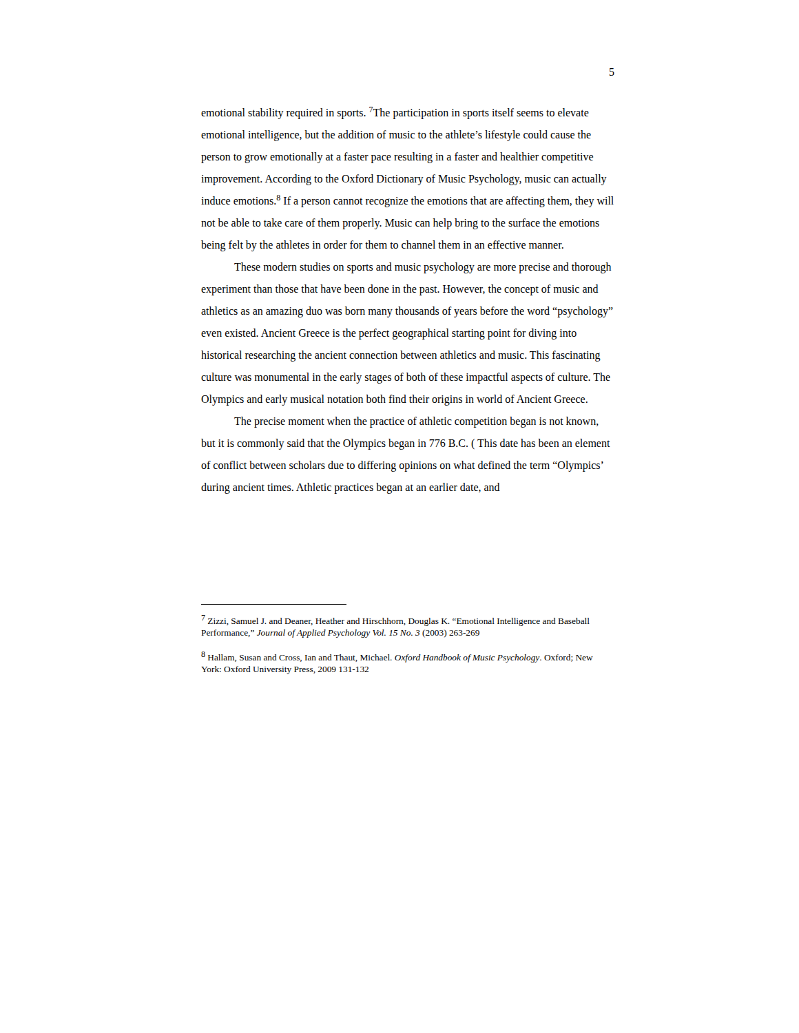5
emotional stability required in sports. 7The participation in sports itself seems to elevate emotional intelligence, but the addition of music to the athlete’s lifestyle could cause the person to grow emotionally at a faster pace resulting in a faster and healthier competitive improvement. According to the Oxford Dictionary of Music Psychology, music can actually induce emotions.8 If a person cannot recognize the emotions that are affecting them, they will not be able to take care of them properly. Music can help bring to the surface the emotions being felt by the athletes in order for them to channel them in an effective manner.
These modern studies on sports and music psychology are more precise and thorough experiment than those that have been done in the past. However, the concept of music and athletics as an amazing duo was born many thousands of years before the word “psychology” even existed. Ancient Greece is the perfect geographical starting point for diving into historical researching the ancient connection between athletics and music. This fascinating culture was monumental in the early stages of both of these impactful aspects of culture. The Olympics and early musical notation both find their origins in world of Ancient Greece.
The precise moment when the practice of athletic competition began is not known, but it is commonly said that the Olympics began in 776 B.C. ( This date has been an element of conflict between scholars due to differing opinions on what defined the term “Olympics’ during ancient times. Athletic practices began at an earlier date, and
7 Zizzi, Samuel J. and Deaner, Heather and Hirschhorn, Douglas K. “Emotional Intelligence and Baseball Performance,” Journal of Applied Psychology Vol. 15 No. 3 (2003) 263-269
8 Hallam, Susan and Cross, Ian and Thaut, Michael. Oxford Handbook of Music Psychology. Oxford; New York: Oxford University Press, 2009 131-132